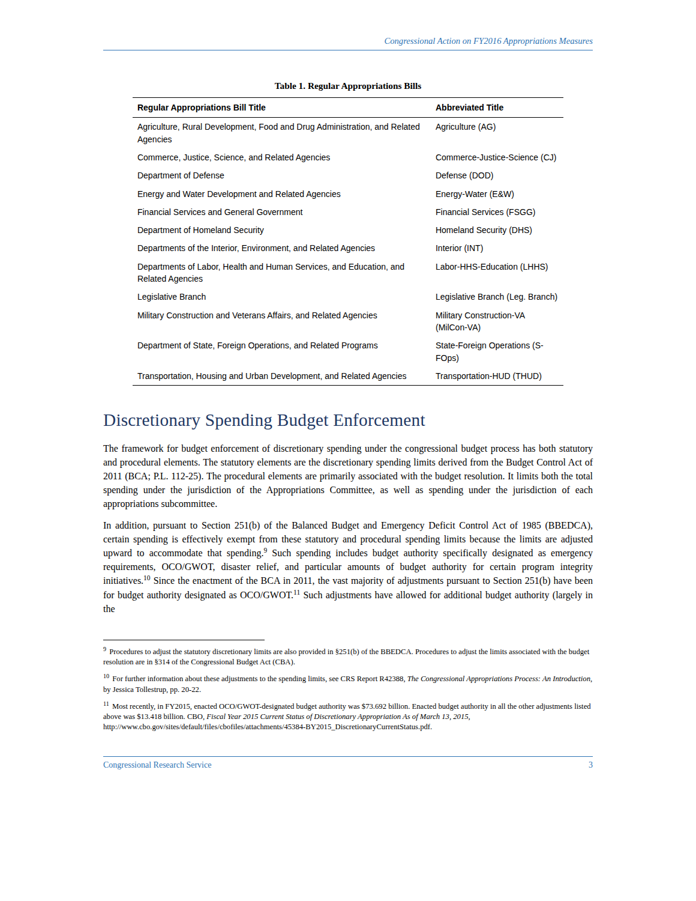Congressional Action on FY2016 Appropriations Measures
Table 1. Regular Appropriations Bills
| Regular Appropriations Bill Title | Abbreviated Title |
| --- | --- |
| Agriculture, Rural Development, Food and Drug Administration, and Related Agencies | Agriculture (AG) |
| Commerce, Justice, Science, and Related Agencies | Commerce-Justice-Science (CJ) |
| Department of Defense | Defense (DOD) |
| Energy and Water Development and Related Agencies | Energy-Water (E&W) |
| Financial Services and General Government | Financial Services (FSGG) |
| Department of Homeland Security | Homeland Security (DHS) |
| Departments of the Interior, Environment, and Related Agencies | Interior (INT) |
| Departments of Labor, Health and Human Services, and Education, and Related Agencies | Labor-HHS-Education (LHHS) |
| Legislative Branch | Legislative Branch (Leg. Branch) |
| Military Construction and Veterans Affairs, and Related Agencies | Military Construction-VA (MilCon-VA) |
| Department of State, Foreign Operations, and Related Programs | State-Foreign Operations (S-FOps) |
| Transportation, Housing and Urban Development, and Related Agencies | Transportation-HUD (THUD) |
Discretionary Spending Budget Enforcement
The framework for budget enforcement of discretionary spending under the congressional budget process has both statutory and procedural elements. The statutory elements are the discretionary spending limits derived from the Budget Control Act of 2011 (BCA; P.L. 112-25). The procedural elements are primarily associated with the budget resolution. It limits both the total spending under the jurisdiction of the Appropriations Committee, as well as spending under the jurisdiction of each appropriations subcommittee.
In addition, pursuant to Section 251(b) of the Balanced Budget and Emergency Deficit Control Act of 1985 (BBEDCA), certain spending is effectively exempt from these statutory and procedural spending limits because the limits are adjusted upward to accommodate that spending.9 Such spending includes budget authority specifically designated as emergency requirements, OCO/GWOT, disaster relief, and particular amounts of budget authority for certain program integrity initiatives.10 Since the enactment of the BCA in 2011, the vast majority of adjustments pursuant to Section 251(b) have been for budget authority designated as OCO/GWOT.11 Such adjustments have allowed for additional budget authority (largely in the
9 Procedures to adjust the statutory discretionary limits are also provided in §251(b) of the BBEDCA. Procedures to adjust the limits associated with the budget resolution are in §314 of the Congressional Budget Act (CBA).
10 For further information about these adjustments to the spending limits, see CRS Report R42388, The Congressional Appropriations Process: An Introduction, by Jessica Tollestrup, pp. 20-22.
11 Most recently, in FY2015, enacted OCO/GWOT-designated budget authority was $73.692 billion. Enacted budget authority in all the other adjustments listed above was $13.418 billion. CBO, Fiscal Year 2015 Current Status of Discretionary Appropriation As of March 13, 2015, http://www.cbo.gov/sites/default/files/cbofiles/attachments/45384-BY2015_DiscretionaryCurrentStatus.pdf.
Congressional Research Service 3